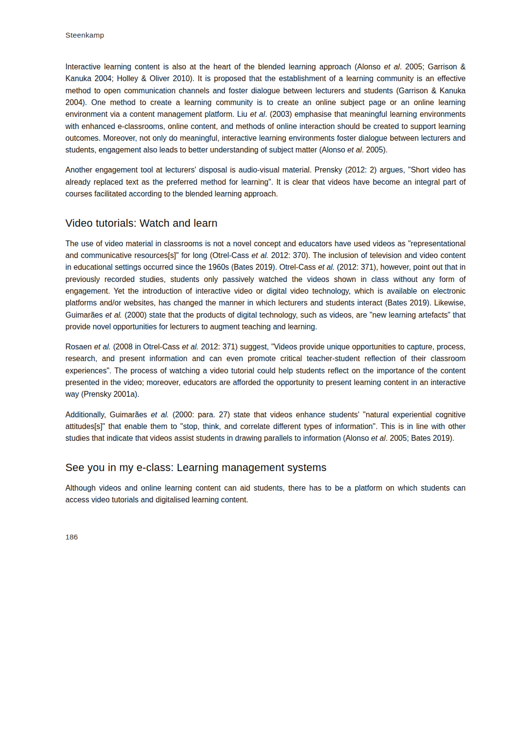Steenkamp
Interactive learning content is also at the heart of the blended learning approach (Alonso et al. 2005; Garrison & Kanuka 2004; Holley & Oliver 2010). It is proposed that the establishment of a learning community is an effective method to open communication channels and foster dialogue between lecturers and students (Garrison & Kanuka 2004). One method to create a learning community is to create an online subject page or an online learning environment via a content management platform. Liu et al. (2003) emphasise that meaningful learning environments with enhanced e-classrooms, online content, and methods of online interaction should be created to support learning outcomes. Moreover, not only do meaningful, interactive learning environments foster dialogue between lecturers and students, engagement also leads to better understanding of subject matter (Alonso et al. 2005).
Another engagement tool at lecturers' disposal is audio-visual material. Prensky (2012: 2) argues, "Short video has already replaced text as the preferred method for learning". It is clear that videos have become an integral part of courses facilitated according to the blended learning approach.
Video tutorials: Watch and learn
The use of video material in classrooms is not a novel concept and educators have used videos as "representational and communicative resources[s]" for long (Otrel-Cass et al. 2012: 370). The inclusion of television and video content in educational settings occurred since the 1960s (Bates 2019). Otrel-Cass et al. (2012: 371), however, point out that in previously recorded studies, students only passively watched the videos shown in class without any form of engagement. Yet the introduction of interactive video or digital video technology, which is available on electronic platforms and/or websites, has changed the manner in which lecturers and students interact (Bates 2019). Likewise, Guimarães et al. (2000) state that the products of digital technology, such as videos, are "new learning artefacts" that provide novel opportunities for lecturers to augment teaching and learning.
Rosaen et al. (2008 in Otrel-Cass et al. 2012: 371) suggest, "Videos provide unique opportunities to capture, process, research, and present information and can even promote critical teacher-student reflection of their classroom experiences". The process of watching a video tutorial could help students reflect on the importance of the content presented in the video; moreover, educators are afforded the opportunity to present learning content in an interactive way (Prensky 2001a).
Additionally, Guimarães et al. (2000: para. 27) state that videos enhance students' "natural experiential cognitive attitudes[s]" that enable them to "stop, think, and correlate different types of information". This is in line with other studies that indicate that videos assist students in drawing parallels to information (Alonso et al. 2005; Bates 2019).
See you in my e-class: Learning management systems
Although videos and online learning content can aid students, there has to be a platform on which students can access video tutorials and digitalised learning content.
186